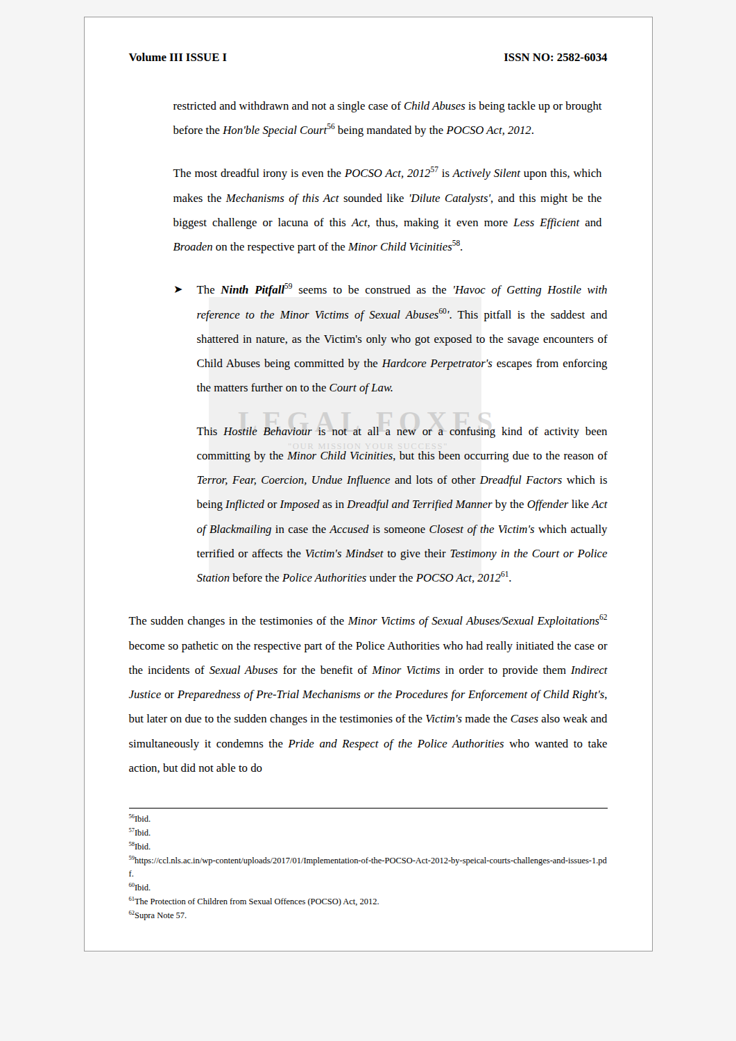LEGAL FOXES
"OUR MISSION YOUR SUCCESS"
Volume III ISSUE I ISSN NO: 2582-6034
restricted and withdrawn and not a single case of Child Abuses is being tackle up or brought before the Hon'ble Special Court56 being mandated by the POCSO Act, 2012.
The most dreadful irony is even the POCSO Act, 201257 is Actively Silent upon this, which makes the Mechanisms of this Act sounded like 'Dilute Catalysts', and this might be the biggest challenge or lacuna of this Act, thus, making it even more Less Efficient and Broaden on the respective part of the Minor Child Vicinities58.
The Ninth Pitfall59 seems to be construed as the 'Havoc of Getting Hostile with reference to the Minor Victims of Sexual Abuses60'. This pitfall is the saddest and shattered in nature, as the Victim's only who got exposed to the savage encounters of Child Abuses being committed by the Hardcore Perpetrator's escapes from enforcing the matters further on to the Court of Law.
This Hostile Behaviour is not at all a new or a confusing kind of activity been committing by the Minor Child Vicinities, but this been occurring due to the reason of Terror, Fear, Coercion, Undue Influence and lots of other Dreadful Factors which is being Inflicted or Imposed as in Dreadful and Terrified Manner by the Offender like Act of Blackmailing in case the Accused is someone Closest of the Victim's which actually terrified or affects the Victim's Mindset to give their Testimony in the Court or Police Station before the Police Authorities under the POCSO Act, 201261.
The sudden changes in the testimonies of the Minor Victims of Sexual Abuses/Sexual Exploitations62 become so pathetic on the respective part of the Police Authorities who had really initiated the case or the incidents of Sexual Abuses for the benefit of Minor Victims in order to provide them Indirect Justice or Preparedness of Pre-Trial Mechanisms or the Procedures for Enforcement of Child Right's, but later on due to the sudden changes in the testimonies of the Victim's made the Cases also weak and simultaneously it condemns the Pride and Respect of the Police Authorities who wanted to take action, but did not able to do
56Ibid.
57Ibid.
58Ibid.
59https://ccl.nls.ac.in/wp-content/uploads/2017/01/Implementation-of-the-POCSO-Act-2012-by-speical-courts-challenges-and-issues-1.pdf.
60Ibid.
61The Protection of Children from Sexual Offences (POCSO) Act, 2012.
62Supra Note 57.